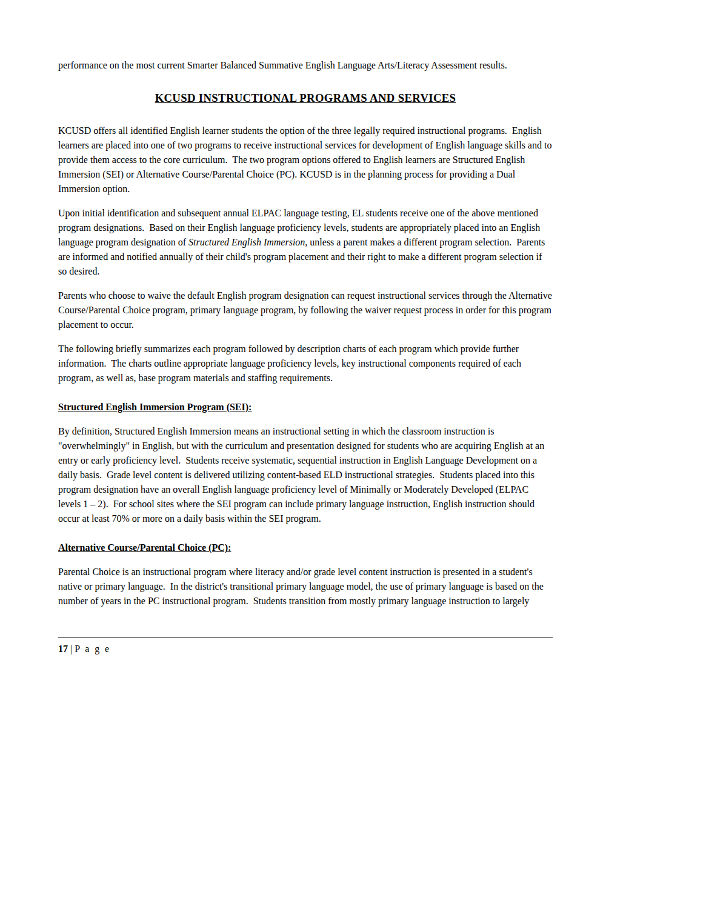performance on the most current Smarter Balanced Summative English Language Arts/Literacy Assessment results.
KCUSD INSTRUCTIONAL PROGRAMS AND SERVICES
KCUSD offers all identified English learner students the option of the three legally required instructional programs. English learners are placed into one of two programs to receive instructional services for development of English language skills and to provide them access to the core curriculum. The two program options offered to English learners are Structured English Immersion (SEI) or Alternative Course/Parental Choice (PC). KCUSD is in the planning process for providing a Dual Immersion option.
Upon initial identification and subsequent annual ELPAC language testing, EL students receive one of the above mentioned program designations. Based on their English language proficiency levels, students are appropriately placed into an English language program designation of Structured English Immersion, unless a parent makes a different program selection. Parents are informed and notified annually of their child's program placement and their right to make a different program selection if so desired.
Parents who choose to waive the default English program designation can request instructional services through the Alternative Course/Parental Choice program, primary language program, by following the waiver request process in order for this program placement to occur.
The following briefly summarizes each program followed by description charts of each program which provide further information. The charts outline appropriate language proficiency levels, key instructional components required of each program, as well as, base program materials and staffing requirements.
Structured English Immersion Program (SEI):
By definition, Structured English Immersion means an instructional setting in which the classroom instruction is "overwhelmingly" in English, but with the curriculum and presentation designed for students who are acquiring English at an entry or early proficiency level. Students receive systematic, sequential instruction in English Language Development on a daily basis. Grade level content is delivered utilizing content-based ELD instructional strategies. Students placed into this program designation have an overall English language proficiency level of Minimally or Moderately Developed (ELPAC levels 1 – 2). For school sites where the SEI program can include primary language instruction, English instruction should occur at least 70% or more on a daily basis within the SEI program.
Alternative Course/Parental Choice (PC):
Parental Choice is an instructional program where literacy and/or grade level content instruction is presented in a student's native or primary language. In the district's transitional primary language model, the use of primary language is based on the number of years in the PC instructional program. Students transition from mostly primary language instruction to largely
17 | P a g e